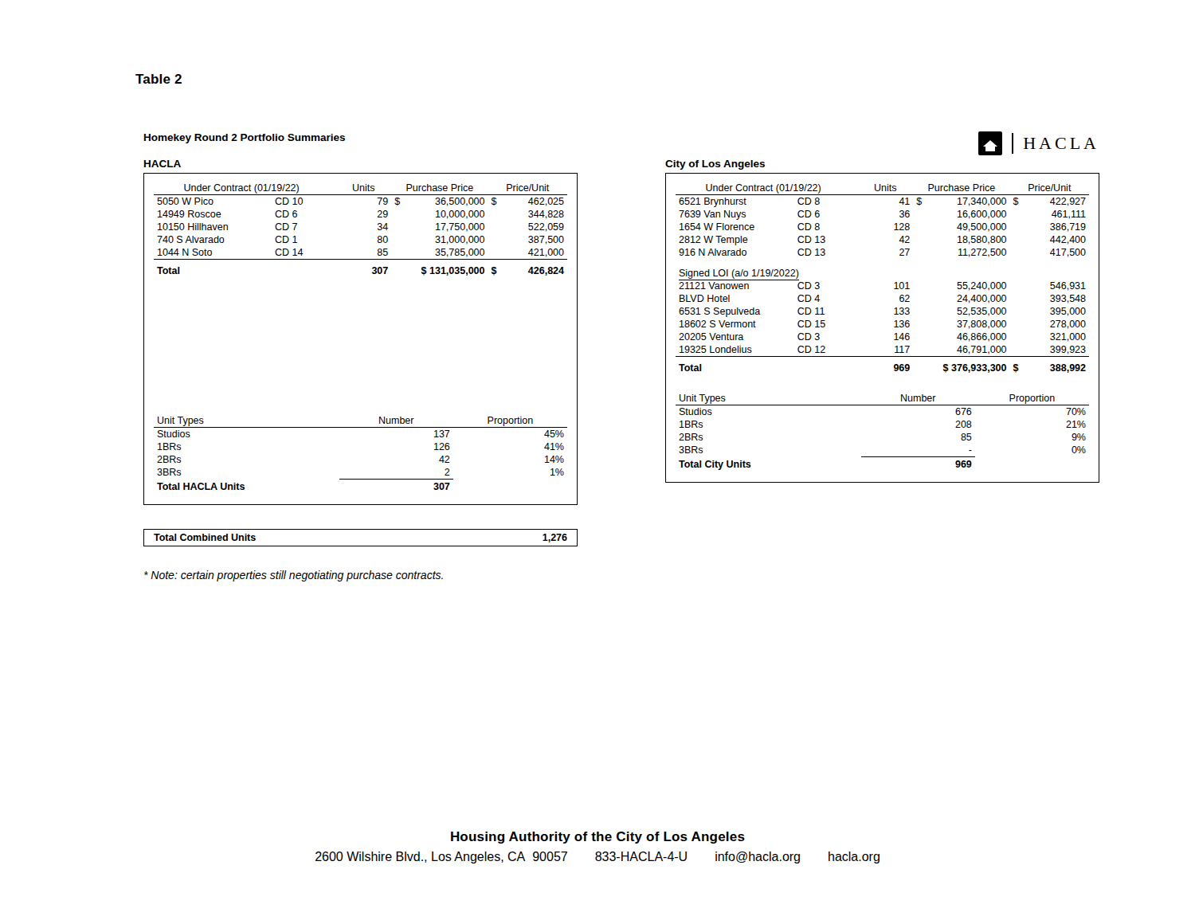Table 2
HACLA
Homekey Round 2 Portfolio Summaries
HACLA
| Under Contract (01/19/22) | | Units | Purchase Price | Price/Unit |
| --- | --- | --- | --- | --- |
| 5050 W Pico | CD 10 | | 79 | $ 36,500,000 | $ 462,025 |
| 14949 Roscoe | CD 6 | | 29 | 10,000,000 | 344,828 |
| 10150 Hillhaven | CD 7 | | 34 | 17,750,000 | 522,059 |
| 740 S Alvarado | CD 1 | | 80 | 31,000,000 | 387,500 |
| 1044 N Soto | CD 14 | | 85 | 35,785,000 | 421,000 |
| Total | | | 307 | $ 131,035,000 | $ 426,824 |
| Unit Types | Number | Proportion |
| --- | --- | --- |
| Studios | 137 | 45% |
| 1BRs | 126 | 41% |
| 2BRs | 42 | 14% |
| 3BRs | 2 | 1% |
| Total HACLA Units | 307 | |
City of Los Angeles
| Under Contract (01/19/22) | | Units | Purchase Price | Price/Unit |
| --- | --- | --- | --- | --- |
| 6521 Brynhurst | CD 8 | | 41 | $ 17,340,000 | $ 422,927 |
| 7639 Van Nuys | CD 6 | | 36 | 16,600,000 | 461,111 |
| 1654 W Florence | CD 8 | | 128 | 49,500,000 | 386,719 |
| 2812 W Temple | CD 13 | | 42 | 18,580,800 | 442,400 |
| 916 N Alvarado | CD 13 | | 27 | 11,272,500 | 417,500 |
| Signed LOI (a/o 1/19/2022) |
| 21121 Vanowen | CD 3 | | 101 | 55,240,000 | 546,931 |
| BLVD Hotel | CD 4 | | 62 | 24,400,000 | 393,548 |
| 6531 S Sepulveda | CD 11 | | 133 | 52,535,000 | 395,000 |
| 18602 S Vermont | CD 15 | | 136 | 37,808,000 | 278,000 |
| 20205 Ventura | CD 3 | | 146 | 46,866,000 | 321,000 |
| 19325 Londelius | CD 12 | | 117 | 46,791,000 | 399,923 |
| Total | | | 969 | $ 376,933,300 | $ 388,992 |
| Unit Types | Number | Proportion |
| --- | --- | --- |
| Studios | 676 | 70% |
| 1BRs | 208 | 21% |
| 2BRs | 85 | 9% |
| 3BRs | - | 0% |
| Total City Units | 969 | |
Total Combined Units 1,276
* Note: certain properties still negotiating purchase contracts.
Housing Authority of the City of Los Angeles
2600 Wilshire Blvd., Los Angeles, CA 90057 833-HACLA-4-U info@hacla.org hacla.org